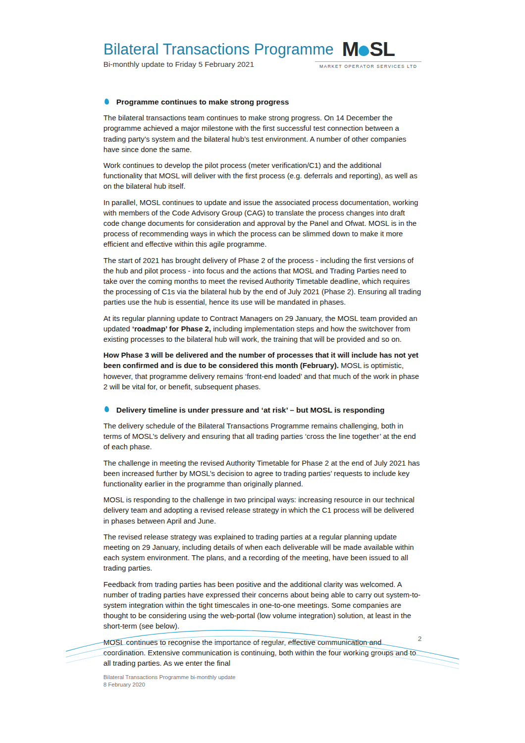M SL
MARKET OPERATOR SERVICES LTD
Bilateral Transactions Programme
Bi-monthly update to Friday 5 February 2021
Programme continues to make strong progress
The bilateral transactions team continues to make strong progress. On 14 December the programme achieved a major milestone with the first successful test connection between a trading party’s system and the bilateral hub’s test environment. A number of other companies have since done the same.
Work continues to develop the pilot process (meter verification/C1) and the additional functionality that MOSL will deliver with the first process (e.g. deferrals and reporting), as well as on the bilateral hub itself.
In parallel, MOSL continues to update and issue the associated process documentation, working with members of the Code Advisory Group (CAG) to translate the process changes into draft code change documents for consideration and approval by the Panel and Ofwat. MOSL is in the process of recommending ways in which the process can be slimmed down to make it more efficient and effective within this agile programme.
The start of 2021 has brought delivery of Phase 2 of the process - including the first versions of the hub and pilot process - into focus and the actions that MOSL and Trading Parties need to take over the coming months to meet the revised Authority Timetable deadline, which requires the processing of C1s via the bilateral hub by the end of July 2021 (Phase 2). Ensuring all trading parties use the hub is essential, hence its use will be mandated in phases.
At its regular planning update to Contract Managers on 29 January, the MOSL team provided an updated ‘roadmap’ for Phase 2, including implementation steps and how the switchover from existing processes to the bilateral hub will work, the training that will be provided and so on.
How Phase 3 will be delivered and the number of processes that it will include has not yet been confirmed and is due to be considered this month (February). MOSL is optimistic, however, that programme delivery remains ‘front-end loaded’ and that much of the work in phase 2 will be vital for, or benefit, subsequent phases.
Delivery timeline is under pressure and ‘at risk’ – but MOSL is responding
The delivery schedule of the Bilateral Transactions Programme remains challenging, both in terms of MOSL’s delivery and ensuring that all trading parties ‘cross the line together’ at the end of each phase.
The challenge in meeting the revised Authority Timetable for Phase 2 at the end of July 2021 has been increased further by MOSL’s decision to agree to trading parties’ requests to include key functionality earlier in the programme than originally planned.
MOSL is responding to the challenge in two principal ways: increasing resource in our technical delivery team and adopting a revised release strategy in which the C1 process will be delivered in phases between April and June.
The revised release strategy was explained to trading parties at a regular planning update meeting on 29 January, including details of when each deliverable will be made available within each system environment. The plans, and a recording of the meeting, have been issued to all trading parties.
Feedback from trading parties has been positive and the additional clarity was welcomed. A number of trading parties have expressed their concerns about being able to carry out system-to-system integration within the tight timescales in one-to-one meetings. Some companies are thought to be considering using the web-portal (low volume integration) solution, at least in the short-term (see below).
MOSL continues to recognise the importance of regular, effective communication and coordination. Extensive communication is continuing, both within the four working groups and to all trading parties. As we enter the final
2
Bilateral Transactions Programme bi-monthly update
8 February 2020